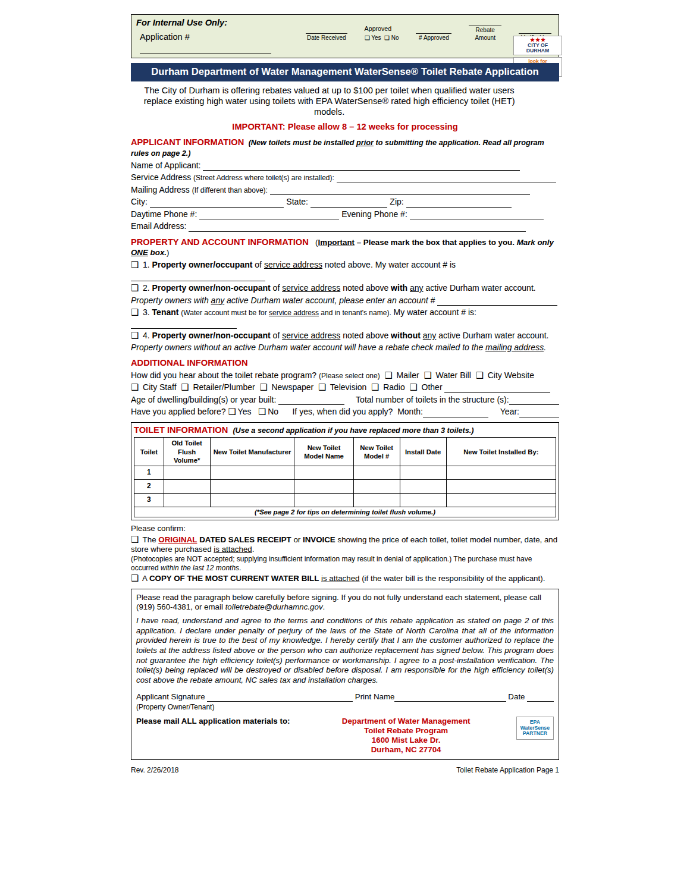For Internal Use Only:
Application #
Date Received
Approved
❑ Yes ❑ No
# Approved
Rebate
Amount
Verified by
★★★
CITY OF
DURHAM
look for
WaterSense
EPA
Durham Department of Water Management WaterSense® Toilet Rebate Application
The City of Durham is offering rebates valued at up to $100 per toilet when qualified water users replace existing high water using toilets with EPA WaterSense® rated high efficiency toilet (HET) models.
IMPORTANT: Please allow 8 – 12 weeks for processing
APPLICANT INFORMATION
(New toilets must be installed prior to submitting the application. Read all program rules on page 2.)
Name of Applicant:
Service Address (Street Address where toilet(s) are installed):
Mailing Address (If different than above):
City: State: Zip:
Daytime Phone #: Evening Phone #:
Email Address:
PROPERTY AND ACCOUNT INFORMATION
(Important – Please mark the box that applies to you. Mark only ONE box.)
❑ 1. Property owner/occupant of service address noted above. My water account # is
❑ 2. Property owner/non-occupant of service address noted above with any active Durham water account.
Property owners with any active Durham water account, please enter an account #
❑ 3. Tenant (Water account must be for service address and in tenant's name). My water account # is:
❑ 4. Property owner/non-occupant of service address noted above without any active Durham water account.
Property owners without an active Durham water account will have a rebate check mailed to the mailing address.
ADDITIONAL INFORMATION
How did you hear about the toilet rebate program? (Please select one) ❑ Mailer ❑ Water Bill ❑ City Website
❑ City Staff ❑ Retailer/Plumber ❑ Newspaper ❑ Television ❑ Radio ❑ Other
Age of dwelling/building(s) or year built: Total number of toilets in the structure (s):
Have you applied before? ❑Yes ❑No If yes, when did you apply? Month: Year:
TOILET INFORMATION (Use a second application if you have replaced more than 3 toilets.)
| Toilet | Old Toilet Flush Volume* | New Toilet Manufacturer | New Toilet Model Name | New Toilet Model # | Install Date | New Toilet Installed By: |
| --- | --- | --- | --- | --- | --- | --- |
| 1 | | | | | | |
| 2 | | | | | | |
| 3 | | | | | | |
(*See page 2 for tips on determining toilet flush volume.)
Please confirm:
❑ The ORIGINAL DATED SALES RECEIPT or INVOICE showing the price of each toilet, toilet model number, date, and store where purchased is attached.
(Photocopies are NOT accepted; supplying insufficient information may result in denial of application.) The purchase must have occurred within the last 12 months.
❑ A COPY OF THE MOST CURRENT WATER BILL is attached (if the water bill is the responsibility of the applicant).
Please read the paragraph below carefully before signing. If you do not fully understand each statement, please call (919) 560-4381, or email toiletrebate@durhamnc.gov.
I have read, understand and agree to the terms and conditions of this rebate application as stated on page 2 of this application. I declare under penalty of perjury of the laws of the State of North Carolina that all of the information provided herein is true to the best of my knowledge. I hereby certify that I am the customer authorized to replace the toilets at the address listed above or the person who can authorize replacement has signed below. This program does not guarantee the high efficiency toilet(s) performance or workmanship. I agree to a post-installation verification. The toilet(s) being replaced will be destroyed or disabled before disposal. I am responsible for the high efficiency toilet(s) cost above the rebate amount, NC sales tax and installation charges.
Applicant Signature Print Name Date
(Property Owner/Tenant)
Please mail ALL application materials to:
Department of Water Management
Toilet Rebate Program
1600 Mist Lake Dr.
Durham, NC 27704
EPA
WaterSense
PARTNER
Rev. 2/26/2018
Toilet Rebate Application Page 1